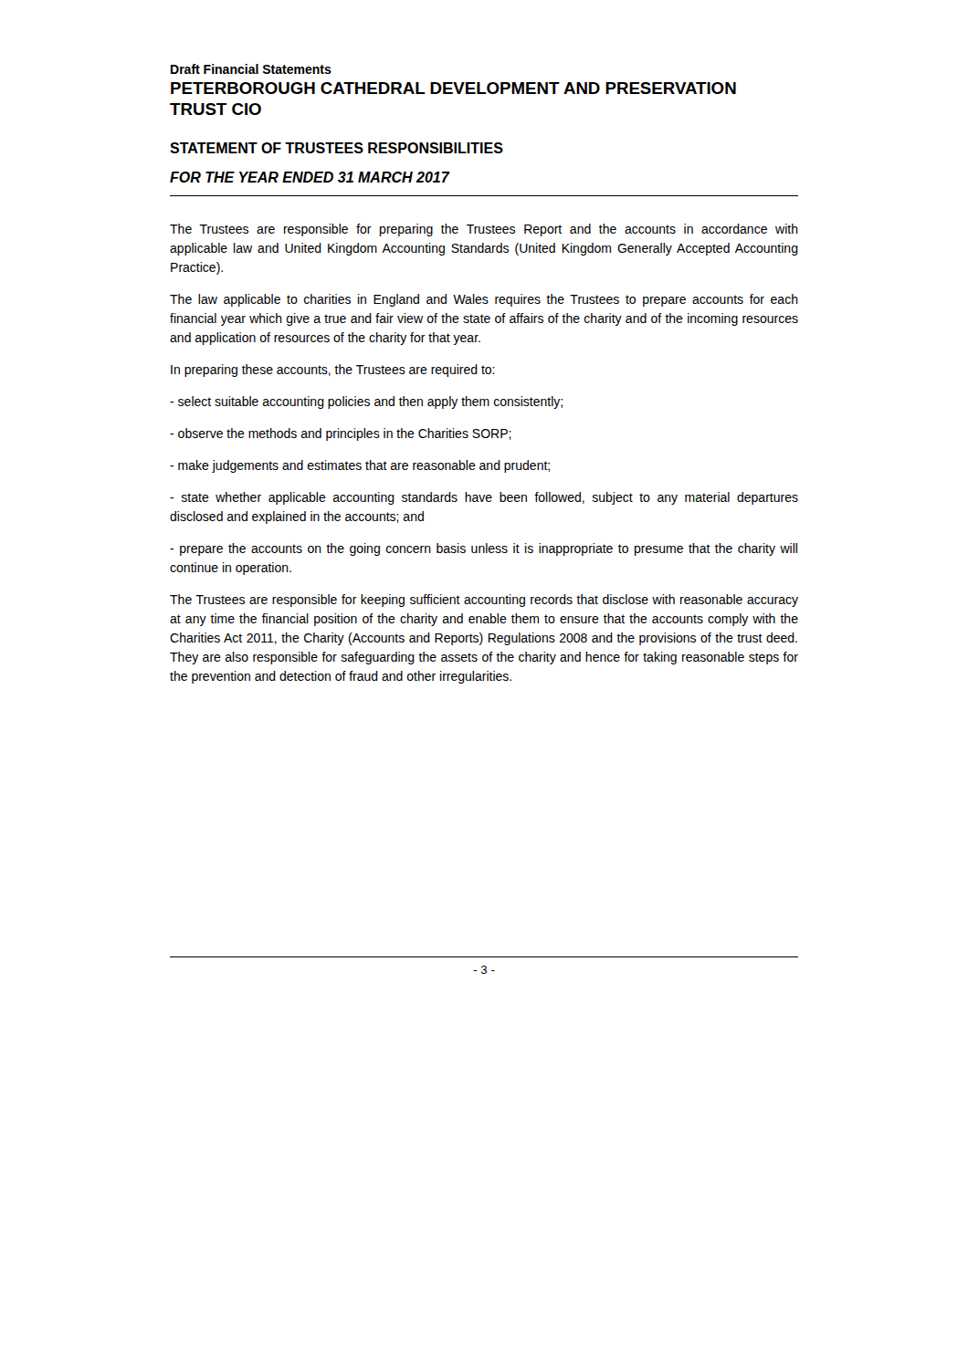Draft Financial Statements
PETERBOROUGH CATHEDRAL DEVELOPMENT AND PRESERVATION TRUST CIO
STATEMENT OF TRUSTEES RESPONSIBILITIES
FOR THE YEAR ENDED 31 MARCH 2017
The Trustees are responsible for preparing the Trustees Report and the accounts in accordance with applicable law and United Kingdom Accounting Standards (United Kingdom Generally Accepted Accounting Practice).
The law applicable to charities in England and Wales requires the Trustees to prepare accounts for each financial year which give a true and fair view of the state of affairs of the charity and of the incoming resources and application of resources of the charity for that year.
In preparing these accounts, the Trustees are required to:
- select suitable accounting policies and then apply them consistently;
- observe the methods and principles in the Charities SORP;
- make judgements and estimates that are reasonable and prudent;
- state whether applicable accounting standards have been followed, subject to any material departures disclosed and explained in the accounts; and
- prepare the accounts on the going concern basis unless it is inappropriate to presume that the charity will continue in operation.
The Trustees are responsible for keeping sufficient accounting records that disclose with reasonable accuracy at any time the financial position of the charity and enable them to ensure that the accounts comply with the Charities Act 2011, the Charity (Accounts and Reports) Regulations 2008 and the provisions of the trust deed. They are also responsible for safeguarding the assets of the charity and hence for taking reasonable steps for the prevention and detection of fraud and other irregularities.
- 3 -